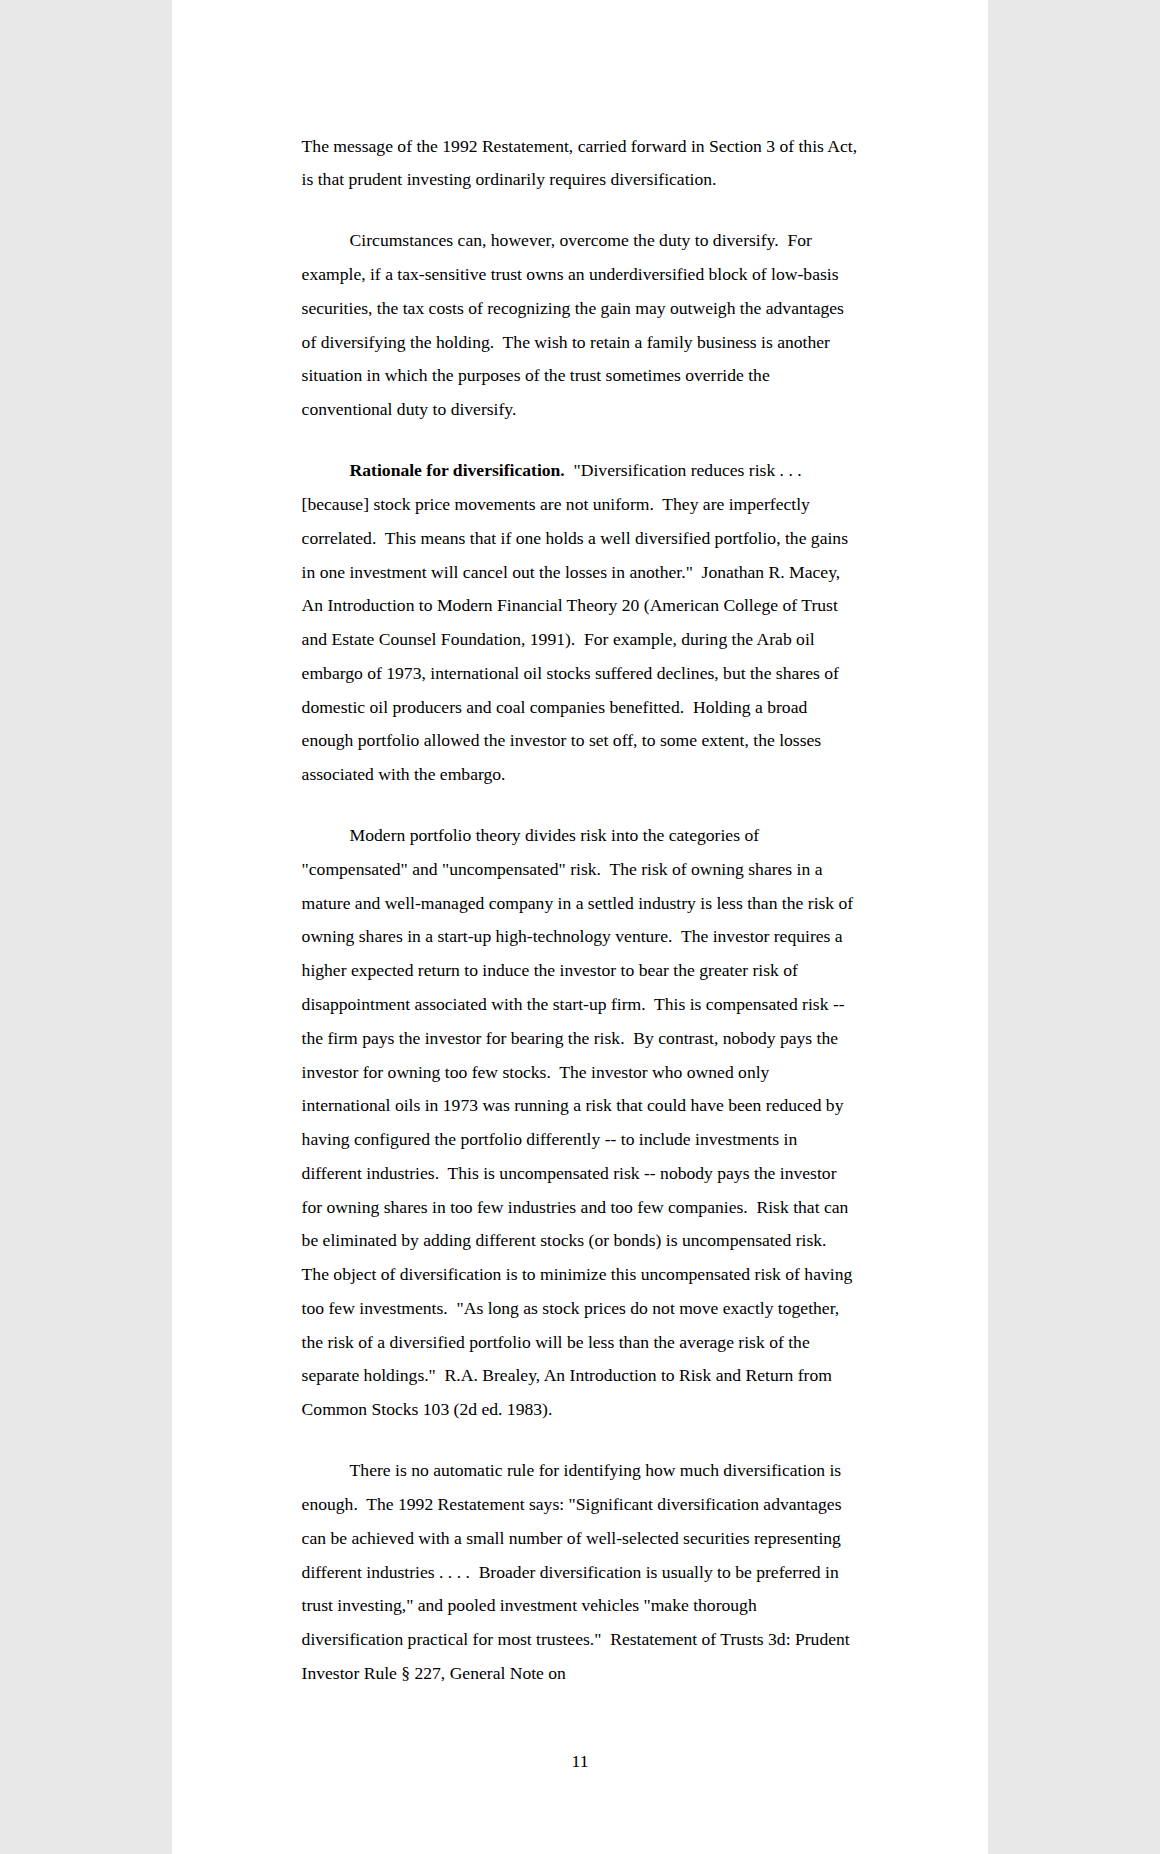The message of the 1992 Restatement, carried forward in Section 3 of this Act, is that prudent investing ordinarily requires diversification.
Circumstances can, however, overcome the duty to diversify. For example, if a tax-sensitive trust owns an underdiversified block of low-basis securities, the tax costs of recognizing the gain may outweigh the advantages of diversifying the holding. The wish to retain a family business is another situation in which the purposes of the trust sometimes override the conventional duty to diversify.
Rationale for diversification. "Diversification reduces risk . . . [because] stock price movements are not uniform. They are imperfectly correlated. This means that if one holds a well diversified portfolio, the gains in one investment will cancel out the losses in another." Jonathan R. Macey, An Introduction to Modern Financial Theory 20 (American College of Trust and Estate Counsel Foundation, 1991). For example, during the Arab oil embargo of 1973, international oil stocks suffered declines, but the shares of domestic oil producers and coal companies benefitted. Holding a broad enough portfolio allowed the investor to set off, to some extent, the losses associated with the embargo.
Modern portfolio theory divides risk into the categories of "compensated" and "uncompensated" risk. The risk of owning shares in a mature and well-managed company in a settled industry is less than the risk of owning shares in a start-up high-technology venture. The investor requires a higher expected return to induce the investor to bear the greater risk of disappointment associated with the start-up firm. This is compensated risk -- the firm pays the investor for bearing the risk. By contrast, nobody pays the investor for owning too few stocks. The investor who owned only international oils in 1973 was running a risk that could have been reduced by having configured the portfolio differently -- to include investments in different industries. This is uncompensated risk -- nobody pays the investor for owning shares in too few industries and too few companies. Risk that can be eliminated by adding different stocks (or bonds) is uncompensated risk. The object of diversification is to minimize this uncompensated risk of having too few investments. "As long as stock prices do not move exactly together, the risk of a diversified portfolio will be less than the average risk of the separate holdings." R.A. Brealey, An Introduction to Risk and Return from Common Stocks 103 (2d ed. 1983).
There is no automatic rule for identifying how much diversification is enough. The 1992 Restatement says: "Significant diversification advantages can be achieved with a small number of well-selected securities representing different industries . . . . Broader diversification is usually to be preferred in trust investing," and pooled investment vehicles "make thorough diversification practical for most trustees." Restatement of Trusts 3d: Prudent Investor Rule § 227, General Note on
11